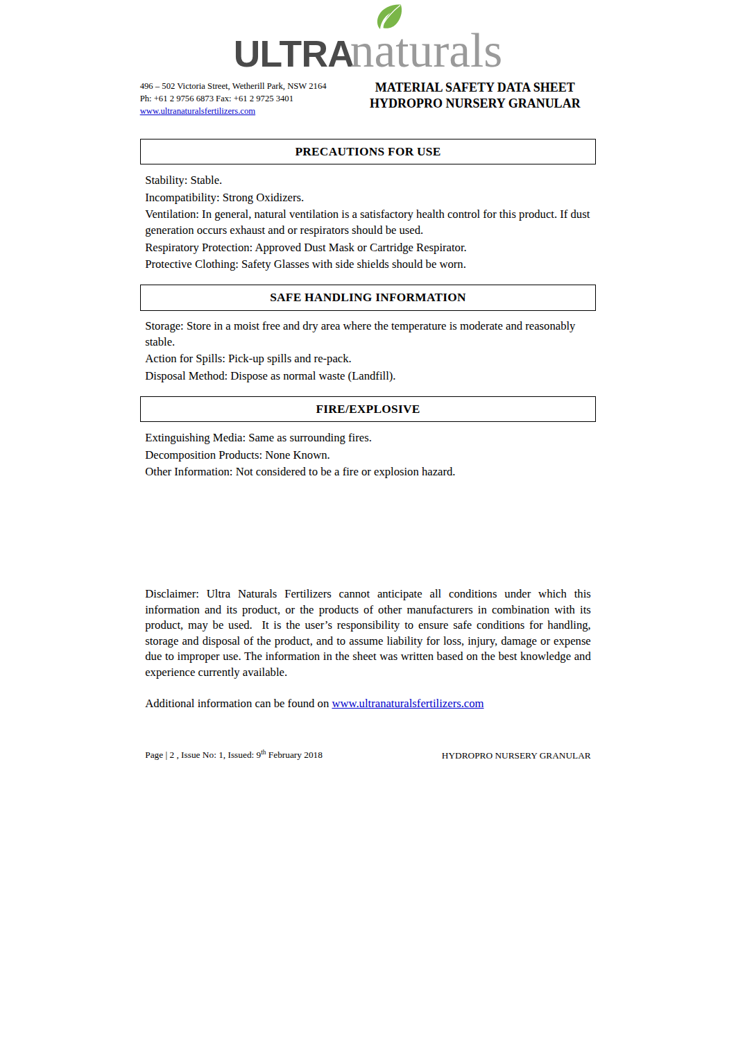ULTRA naturals
496 – 502 Victoria Street, Wetherill Park, NSW 2164
Ph: +61 2 9756 6873 Fax: +61 2 9725 3401
www.ultranaturalsfertilizers.com
MATERIAL SAFETY DATA SHEET
HYDROPRO NURSERY GRANULAR
PRECAUTIONS FOR USE
Stability: Stable.
Incompatibility: Strong Oxidizers.
Ventilation: In general, natural ventilation is a satisfactory health control for this product. If dust generation occurs exhaust and or respirators should be used.
Respiratory Protection: Approved Dust Mask or Cartridge Respirator.
Protective Clothing: Safety Glasses with side shields should be worn.
SAFE HANDLING INFORMATION
Storage: Store in a moist free and dry area where the temperature is moderate and reasonably stable.
Action for Spills: Pick-up spills and re-pack.
Disposal Method: Dispose as normal waste (Landfill).
FIRE/EXPLOSIVE
Extinguishing Media: Same as surrounding fires.
Decomposition Products: None Known.
Other Information: Not considered to be a fire or explosion hazard.
Disclaimer: Ultra Naturals Fertilizers cannot anticipate all conditions under which this information and its product, or the products of other manufacturers in combination with its product, may be used. It is the user’s responsibility to ensure safe conditions for handling, storage and disposal of the product, and to assume liability for loss, injury, damage or expense due to improper use. The information in the sheet was written based on the best knowledge and experience currently available.
Additional information can be found on www.ultranaturalsfertilizers.com
Page | 2 , Issue No: 1, Issued: 9th February 2018
HYDROPRO NURSERY GRANULAR